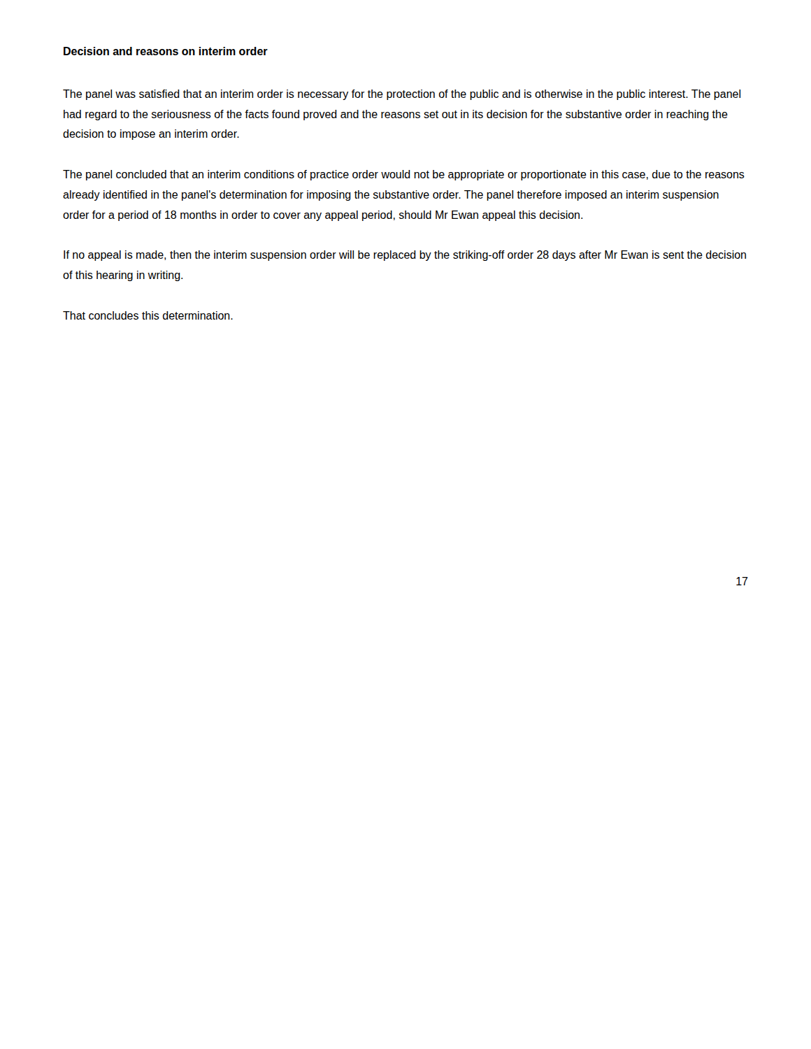Decision and reasons on interim order
The panel was satisfied that an interim order is necessary for the protection of the public and is otherwise in the public interest. The panel had regard to the seriousness of the facts found proved and the reasons set out in its decision for the substantive order in reaching the decision to impose an interim order.
The panel concluded that an interim conditions of practice order would not be appropriate or proportionate in this case, due to the reasons already identified in the panel's determination for imposing the substantive order. The panel therefore imposed an interim suspension order for a period of 18 months in order to cover any appeal period, should Mr Ewan appeal this decision.
If no appeal is made, then the interim suspension order will be replaced by the striking-off order 28 days after Mr Ewan is sent the decision of this hearing in writing.
That concludes this determination.
17